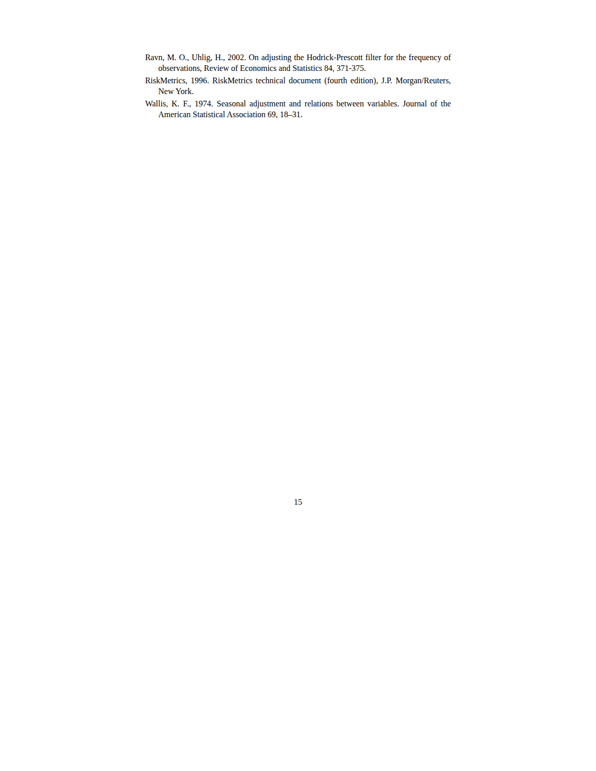Ravn, M. O., Uhlig, H., 2002. On adjusting the Hodrick-Prescott filter for the frequency of observations, Review of Economics and Statistics 84, 371-375.
RiskMetrics, 1996. RiskMetrics technical document (fourth edition), J.P. Morgan/Reuters, New York.
Wallis, K. F., 1974. Seasonal adjustment and relations between variables. Journal of the American Statistical Association 69, 18–31.
15